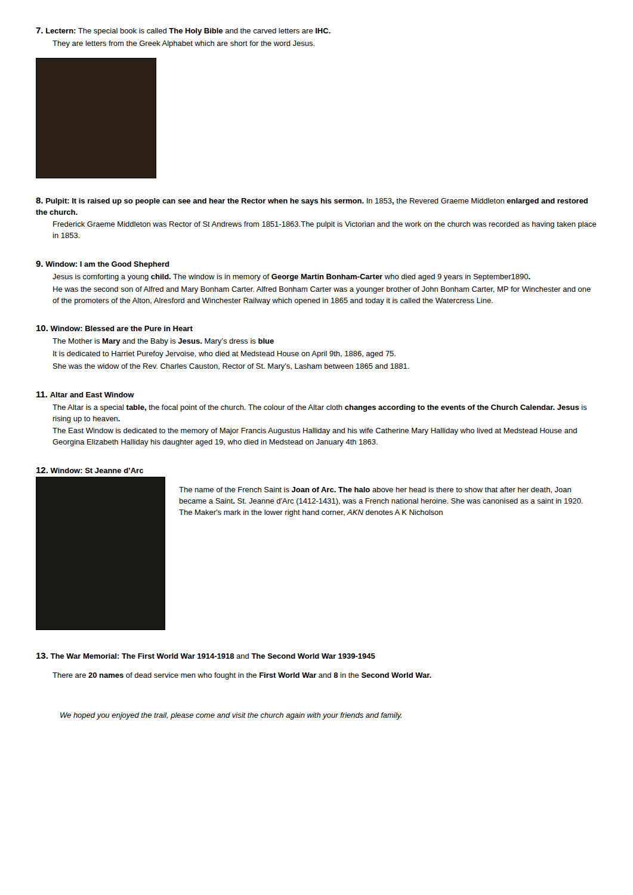7. Lectern: The special book is called The Holy Bible and the carved letters are IHC.
They are letters from the Greek Alphabet which are short for the word Jesus.
8. Pulpit: It is raised up so people can see and hear the Rector when he says his sermon. In 1853, the Revered Graeme Middleton enlarged and restored the church.
Frederick Graeme Middleton was Rector of St Andrews from 1851-1863.The pulpit is Victorian and the work on the church was recorded as having taken place in 1853.
9. Window: I am the Good Shepherd
Jesus is comforting a young child. The window is in memory of George Martin Bonham-Carter who died aged 9 years in September1890.
He was the second son of Alfred and Mary Bonham Carter. Alfred Bonham Carter was a younger brother of John Bonham Carter, MP for Winchester and one of the promoters of the Alton, Alresford and Winchester Railway which opened in 1865 and today it is called the Watercress Line.
10. Window: Blessed are the Pure in Heart
The Mother is Mary and the Baby is Jesus. Mary’s dress is blue
It is dedicated to Harriet Purefoy Jervoise, who died at Medstead House on April 9th, 1886, aged 75.
She was the widow of the Rev. Charles Causton, Rector of St. Mary's, Lasham between 1865 and 1881.
11. Altar and East Window
The Altar is a special table, the focal point of the church. The colour of the Altar cloth changes according to the events of the Church Calendar. Jesus is rising up to heaven.
The East Window is dedicated to the memory of Major Francis Augustus Halliday and his wife Catherine Mary Halliday who lived at Medstead House and Georgina Elizabeth Halliday his daughter aged 19, who died in Medstead on January 4th 1863.
12. Window: St Jeanne d’Arc
The name of the French Saint is Joan of Arc. The halo above her head is there to show that after her death, Joan became a Saint. St. Jeanne d'Arc (1412-1431), was a French national heroine. She was canonised as a saint in 1920. The Maker's mark in the lower right hand corner, AKN denotes A K Nicholson
13. The War Memorial: The First World War 1914-1918 and The Second World War 1939-1945
There are 20 names of dead service men who fought in the First World War and 8 in the Second World War.
We hoped you enjoyed the trail, please come and visit the church again with your friends and family.